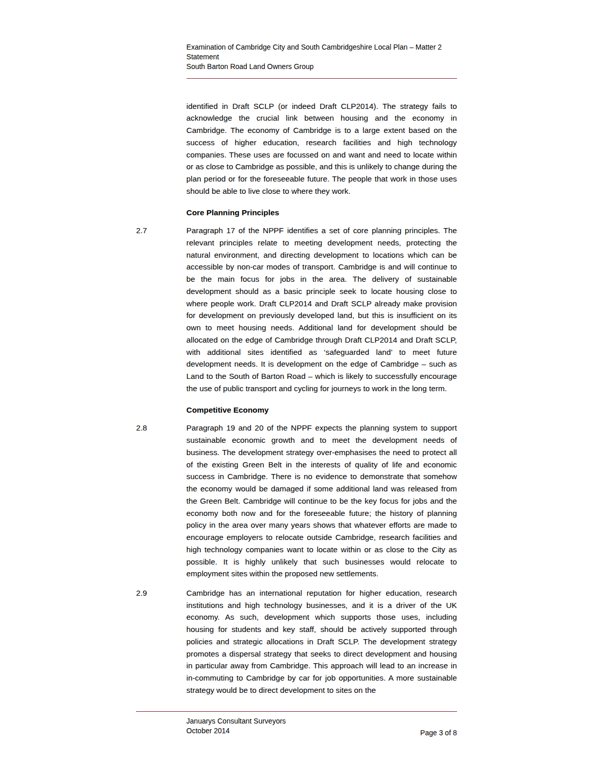Examination of Cambridge City and South Cambridgeshire Local Plan – Matter 2 Statement
South Barton Road Land Owners Group
identified in Draft SCLP (or indeed Draft CLP2014). The strategy fails to acknowledge the crucial link between housing and the economy in Cambridge. The economy of Cambridge is to a large extent based on the success of higher education, research facilities and high technology companies. These uses are focussed on and want and need to locate within or as close to Cambridge as possible, and this is unlikely to change during the plan period or for the foreseeable future. The people that work in those uses should be able to live close to where they work.
Core Planning Principles
2.7
Paragraph 17 of the NPPF identifies a set of core planning principles. The relevant principles relate to meeting development needs, protecting the natural environment, and directing development to locations which can be accessible by non-car modes of transport. Cambridge is and will continue to be the main focus for jobs in the area. The delivery of sustainable development should as a basic principle seek to locate housing close to where people work. Draft CLP2014 and Draft SCLP already make provision for development on previously developed land, but this is insufficient on its own to meet housing needs. Additional land for development should be allocated on the edge of Cambridge through Draft CLP2014 and Draft SCLP, with additional sites identified as ‘safeguarded land’ to meet future development needs. It is development on the edge of Cambridge – such as Land to the South of Barton Road – which is likely to successfully encourage the use of public transport and cycling for journeys to work in the long term.
Competitive Economy
2.8
Paragraph 19 and 20 of the NPPF expects the planning system to support sustainable economic growth and to meet the development needs of business. The development strategy over-emphasises the need to protect all of the existing Green Belt in the interests of quality of life and economic success in Cambridge. There is no evidence to demonstrate that somehow the economy would be damaged if some additional land was released from the Green Belt. Cambridge will continue to be the key focus for jobs and the economy both now and for the foreseeable future; the history of planning policy in the area over many years shows that whatever efforts are made to encourage employers to relocate outside Cambridge, research facilities and high technology companies want to locate within or as close to the City as possible. It is highly unlikely that such businesses would relocate to employment sites within the proposed new settlements.
2.9
Cambridge has an international reputation for higher education, research institutions and high technology businesses, and it is a driver of the UK economy. As such, development which supports those uses, including housing for students and key staff, should be actively supported through policies and strategic allocations in Draft SCLP. The development strategy promotes a dispersal strategy that seeks to direct development and housing in particular away from Cambridge. This approach will lead to an increase in in-commuting to Cambridge by car for job opportunities. A more sustainable strategy would be to direct development to sites on the
Januarys Consultant Surveyors
October 2014
Page 3 of 8